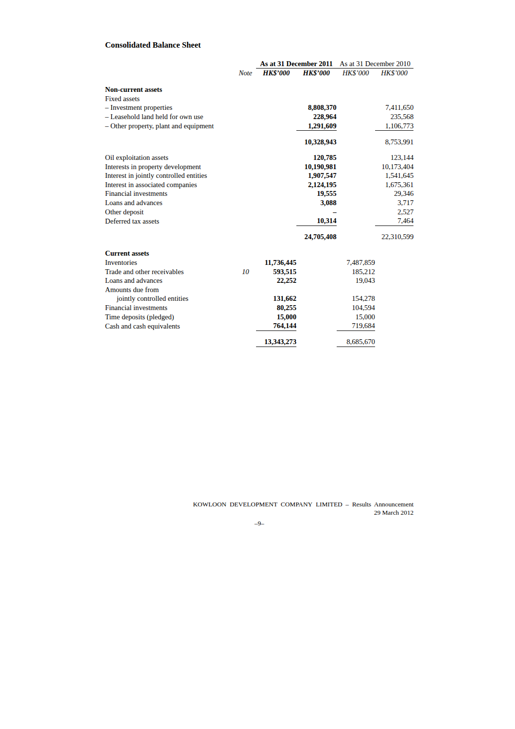Consolidated Balance Sheet
| | | As at 31 December 2011 | As at 31 December 2010 |
| | Note | HK$’000 | HK$’000 | HK$’000 | HK$’000 |
| Non-current assets | | | | | |
| Fixed assets | | | | | |
| – Investment properties | | | 8,808,370 | | 7,411,650 |
| – Leasehold land held for own use | | | 228,964 | | 235,568 |
| – Other property, plant and equipment | | | 1,291,609 | | 1,106,773 |
| | | | 10,328,943 | | 8,753,991 |
| Oil exploitation assets | | | 120,785 | | 123,144 |
| Interests in property development | | | 10,190,981 | | 10,173,404 |
| Interest in jointly controlled entities | | | 1,907,547 | | 1,541,645 |
| Interest in associated companies | | | 2,124,195 | | 1,675,361 |
| Financial investments | | | 19,555 | | 29,346 |
| Loans and advances | | | 3,088 | | 3,717 |
| Other deposit | | | – | | 2,527 |
| Deferred tax assets | | | 10,314 | | 7,464 |
| | | | 24,705,408 | | 22,310,599 |
| Current assets | | | | | |
| Inventories | | 11,736,445 | | 7,487,859 | |
| Trade and other receivables | 10 | 593,515 | | 185,212 | |
| Loans and advances | | 22,252 | | 19,043 | |
| Amounts due from | | | | | |
| jointly controlled entities | | 131,662 | | 154,278 | |
| Financial investments | | 80,255 | | 104,594 | |
| Time deposits (pledged) | | 15,000 | | 15,000 | |
| Cash and cash equivalents | | 764,144 | | 719,684 | |
| | | 13,343,273 | | 8,685,670 | |
KOWLOON DEVELOPMENT COMPANY LIMITED – Results Announcement
29 March 2012
–9–